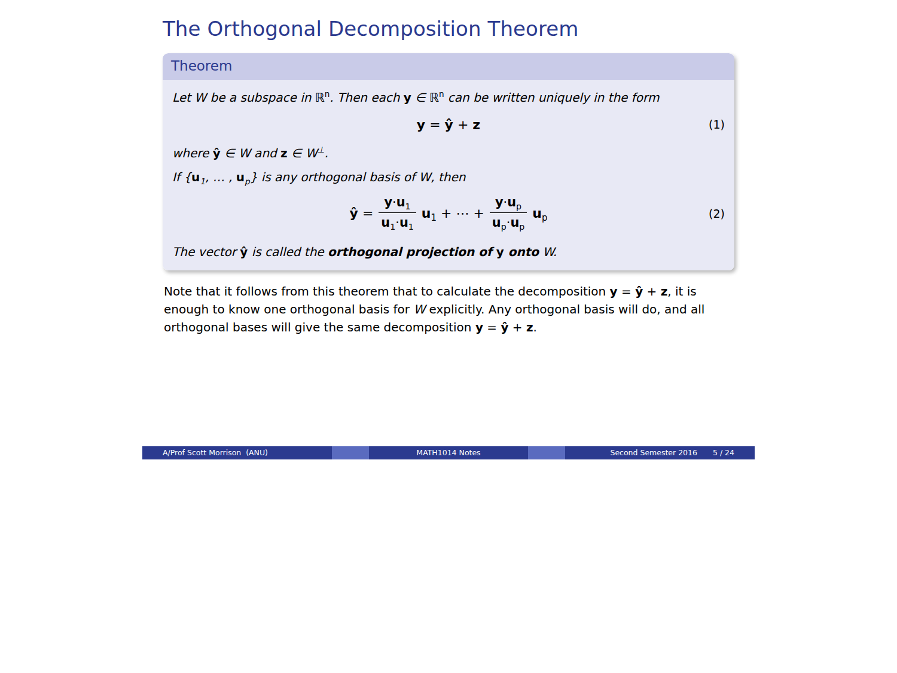The Orthogonal Decomposition Theorem
Theorem
Let W be a subspace in ℝn. Then each y ∈ ℝn can be written uniquely in the form
y = ŷ + z
(1)
where ŷ ∈ W and z ∈ W⊥.
If {u1, … , up} is any orthogonal basis of W, then
ŷ = y·u1 u1·u1 u1 + ⋯ + y·up up·up up
(2)
The vector ŷ is called the orthogonal projection of y onto W.
Note that it follows from this theorem that to calculate the decomposition y = ŷ + z, it is enough to know one orthogonal basis for W explicitly. Any orthogonal basis will do, and all orthogonal bases will give the same decomposition y = ŷ + z.
A/Prof Scott Morrison (ANU)
MATH1014 Notes
Second Semester 20165 / 24